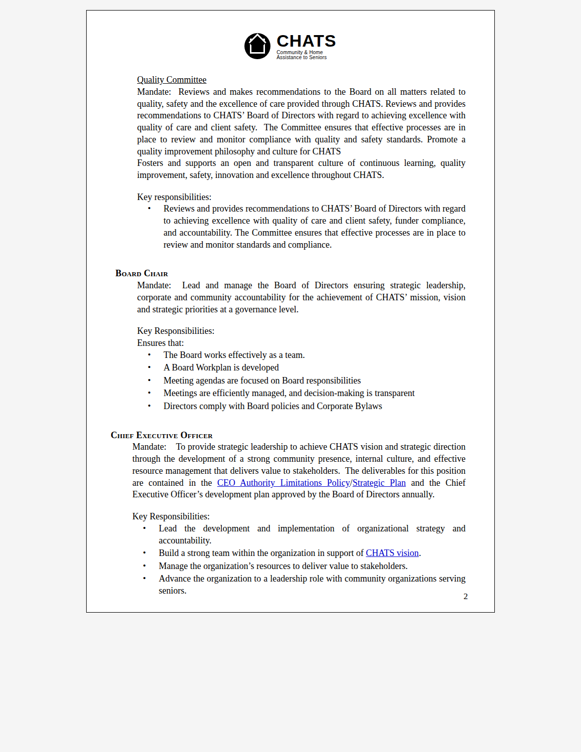CHATS Community & Home Assistance to Seniors
Quality Committee
Mandate: Reviews and makes recommendations to the Board on all matters related to quality, safety and the excellence of care provided through CHATS. Reviews and provides recommendations to CHATS’ Board of Directors with regard to achieving excellence with quality of care and client safety. The Committee ensures that effective processes are in place to review and monitor compliance with quality and safety standards. Promote a quality improvement philosophy and culture for CHATS
Fosters and supports an open and transparent culture of continuous learning, quality improvement, safety, innovation and excellence throughout CHATS.
Key responsibilities:
Reviews and provides recommendations to CHATS’ Board of Directors with regard to achieving excellence with quality of care and client safety, funder compliance, and accountability. The Committee ensures that effective processes are in place to review and monitor standards and compliance.
Board Chair
Mandate: Lead and manage the Board of Directors ensuring strategic leadership, corporate and community accountability for the achievement of CHATS’ mission, vision and strategic priorities at a governance level.
Key Responsibilities:
Ensures that:
The Board works effectively as a team.
A Board Workplan is developed
Meeting agendas are focused on Board responsibilities
Meetings are efficiently managed, and decision-making is transparent
Directors comply with Board policies and Corporate Bylaws
Chief Executive Officer
Mandate: To provide strategic leadership to achieve CHATS vision and strategic direction through the development of a strong community presence, internal culture, and effective resource management that delivers value to stakeholders. The deliverables for this position are contained in the CEO Authority Limitations Policy/Strategic Plan and the Chief Executive Officer’s development plan approved by the Board of Directors annually.
Key Responsibilities:
Lead the development and implementation of organizational strategy and accountability.
Build a strong team within the organization in support of CHATS vision.
Manage the organization’s resources to deliver value to stakeholders.
Advance the organization to a leadership role with community organizations serving seniors.
2